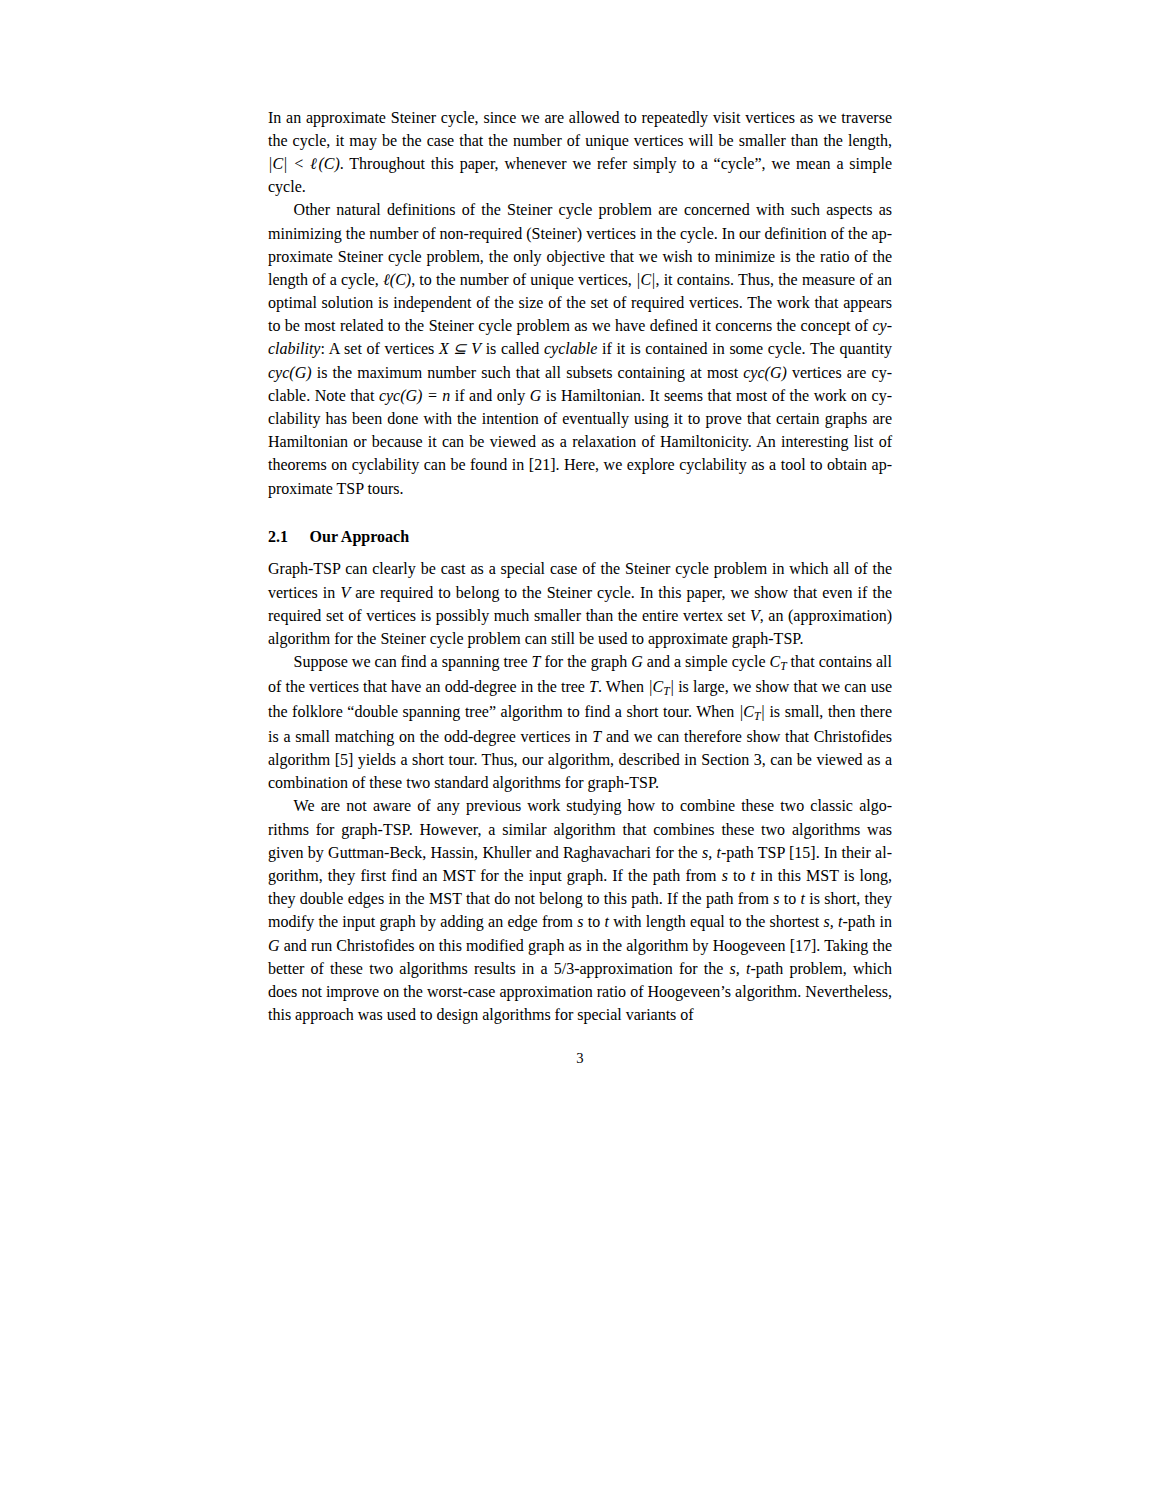In an approximate Steiner cycle, since we are allowed to repeatedly visit vertices as we traverse the cycle, it may be the case that the number of unique vertices will be smaller than the length, |C| < ℓ(C). Throughout this paper, whenever we refer simply to a “cycle”, we mean a simple cycle.
Other natural definitions of the Steiner cycle problem are concerned with such aspects as minimizing the number of non-required (Steiner) vertices in the cycle. In our definition of the approximate Steiner cycle problem, the only objective that we wish to minimize is the ratio of the length of a cycle, ℓ(C), to the number of unique vertices, |C|, it contains. Thus, the measure of an optimal solution is independent of the size of the set of required vertices. The work that appears to be most related to the Steiner cycle problem as we have defined it concerns the concept of cyclability: A set of vertices X ⊆ V is called cyclable if it is contained in some cycle. The quantity cyc(G) is the maximum number such that all subsets containing at most cyc(G) vertices are cyclable. Note that cyc(G) = n if and only G is Hamiltonian. It seems that most of the work on cyclability has been done with the intention of eventually using it to prove that certain graphs are Hamiltonian or because it can be viewed as a relaxation of Hamiltonicity. An interesting list of theorems on cyclability can be found in [21]. Here, we explore cyclability as a tool to obtain approximate TSP tours.
2.1 Our Approach
Graph-TSP can clearly be cast as a special case of the Steiner cycle problem in which all of the vertices in V are required to belong to the Steiner cycle. In this paper, we show that even if the required set of vertices is possibly much smaller than the entire vertex set V, an (approximation) algorithm for the Steiner cycle problem can still be used to approximate graph-TSP.
Suppose we can find a spanning tree T for the graph G and a simple cycle CT that contains all of the vertices that have an odd-degree in the tree T. When |CT| is large, we show that we can use the folklore “double spanning tree” algorithm to find a short tour. When |CT| is small, then there is a small matching on the odd-degree vertices in T and we can therefore show that Christofides algorithm [5] yields a short tour. Thus, our algorithm, described in Section 3, can be viewed as a combination of these two standard algorithms for graph-TSP.
We are not aware of any previous work studying how to combine these two classic algorithms for graph-TSP. However, a similar algorithm that combines these two algorithms was given by Guttman-Beck, Hassin, Khuller and Raghavachari for the s, t-path TSP [15]. In their algorithm, they first find an MST for the input graph. If the path from s to t in this MST is long, they double edges in the MST that do not belong to this path. If the path from s to t is short, they modify the input graph by adding an edge from s to t with length equal to the shortest s, t-path in G and run Christofides on this modified graph as in the algorithm by Hoogeveen [17]. Taking the better of these two algorithms results in a 5/3-approximation for the s, t-path problem, which does not improve on the worst-case approximation ratio of Hoogeveen’s algorithm. Nevertheless, this approach was used to design algorithms for special variants of
3